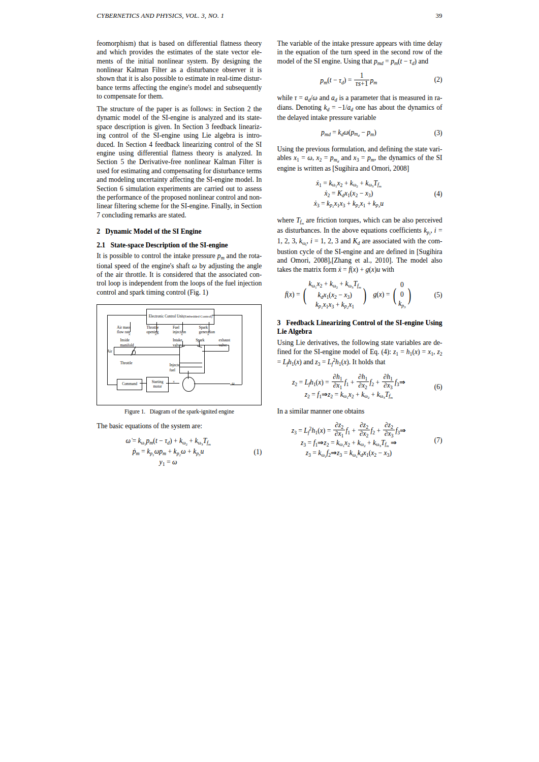CYBERNETICS AND PHYSICS, VOL. 3, NO. 1 39
feomorphism) that is based on differential flatness theory and which provides the estimates of the state vector elements of the initial nonlinear system. By designing the nonlinear Kalman Filter as a disturbance observer it is shown that it is also possible to estimate in real-time disturbance terms affecting the engine's model and subsequently to compensate for them.
The structure of the paper is as follows: in Section 2 the dynamic model of the SI-engine is analyzed and its state-space description is given. In Section 3 feedback linearizing control of the SI-engine using Lie algebra is introduced. In Section 4 feedback linearizing control of the SI engine using differential flatness theory is analyzed. In Section 5 the Derivative-free nonlinear Kalman Filter is used for estimating and compensating for disturbance terms and modeling uncertainty affecting the SI-engine model. In Section 6 simulation experiments are carried out to assess the performance of the proposed nonlinear control and nonlinear filtering scheme for the SI-engine. Finally, in Section 7 concluding remarks are stated.
2 Dynamic Model of the SI Engine
2.1 State-space Description of the SI-engine
It is possible to control the intake pressure pm and the rotational speed of the engine's shaft ω by adjusting the angle of the air throttle. It is considered that the associated control loop is independent from the loops of the fuel injection control and spark timing control (Fig. 1)
Electronic Control Unit
(Embedded Control)
Air mass
flow rate
Throttle
opening
Fuel
injection
Spark
generation
Inside
manifold
Air
Throttle
Intake
valve
Spark
exhaust
valve
Cylinder
Injected
fuel
piston
×
×
×
×
ω
Command
Starting
motor
×
Figure 1. Diagram of the spark-ignited engine
The basic equations of the system are:
ω̇ = kω1pm(t − τd) + kω2 + kω3Tfm ṗm = kp1 ωpm + kp2 ω + kp3 u y1 = ω (1)
The variable of the intake pressure appears with time delay in the equation of the turn speed in the second row of the model of the SI engine. Using that pmd = pm(t − τd) and
pm(t − τd) = 1 τs+1 pm (2)
while τ = ad/ω and ad is a parameter that is measured in radians. Denoting kd = −1/ad one has about the dynamics of the delayed intake pressure variable
pmd = kdω(pmd − pm) (3)
Using the previous formulation, and defining the state variables x1 = ω, x2 = pmd and x3 = pm, the dynamics of the SI engine is written as [Sugihira and Omori, 2008]
ẋ1 = kω1x2 + kω2 + kω3Tfm ẋ2 = Kdx1(x2 − x3) ẋ3 = kp1x1x3 + kp2x1 + kp3u (4)
where Tfm are friction torques, which can be also perceived as disturbances. In the above equations coefficients kpi, i = 1, 2, 3, kωi, i = 1, 2, 3 and Kd are associated with the combustion cycle of the SI-engine and are defined in [Sugihira and Omori, 2008],[Zhang et al., 2010]. The model also takes the matrix form ẋ = f(x) + g(x)u with
f(x) = ( kω1x2 + kω2 + kω3Tfm kdx1(x2 − x3) kp1x1x3 + kp2x1 ) g(x) = ( 0 0 kp3 ) (5)
3 Feedback Linearizing Control of the SI-engine Using Lie Algebra
Using Lie derivatives, the following state variables are defined for the SI-engine model of Eq. (4): z1 = h1(x) = x1, z2 = Lfh1(x) and z3 = Lf2h1(x). It holds that
z2 = Lfh1(x) = ∂h1∂x1 f1 + ∂h1∂x2 f2 + ∂h1∂x3 f3⇒ z2 = f1⇒z2 = kω1x2 + kω2 + kω3Tfm (6)
In a similar manner one obtains
z3 = Lf2h1(x) = ∂z2∂x1 f1 + ∂z2∂x2 f2 + ∂z2∂x3 f3⇒ z3 = f1⇒z2 = kω1x2 + kω2 + kω3Tfm ⇒ z3 = kω1f2⇒z3 = kω1kdx1(x2 − x3) (7)